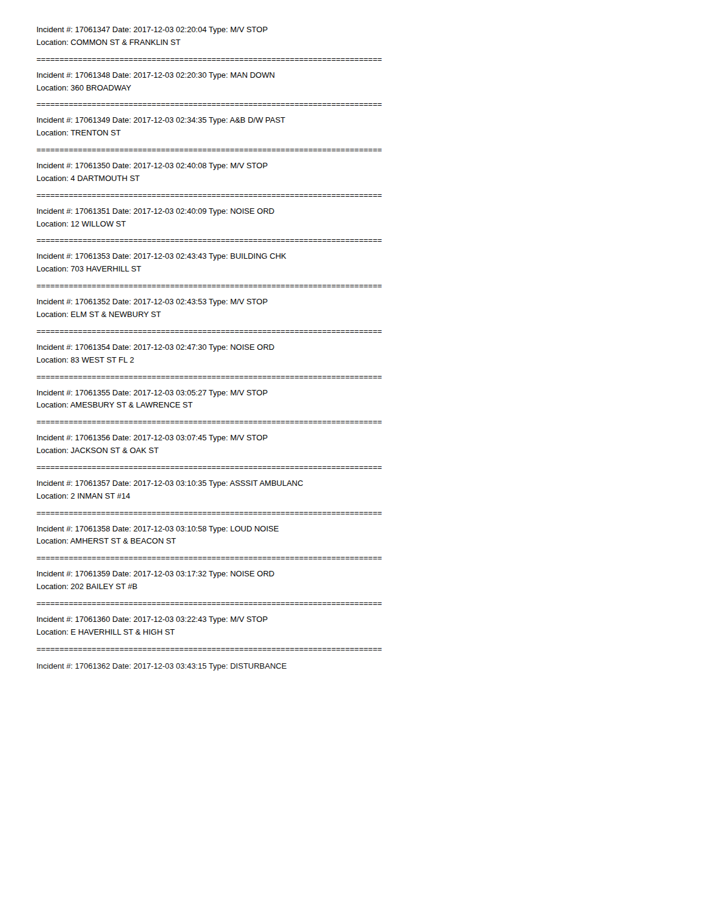Incident #: 17061347 Date: 2017-12-03 02:20:04 Type: M/V STOP
Location: COMMON ST & FRANKLIN ST
===========================================================================
Incident #: 17061348 Date: 2017-12-03 02:20:30 Type: MAN DOWN
Location: 360 BROADWAY
===========================================================================
Incident #: 17061349 Date: 2017-12-03 02:34:35 Type: A&B D/W PAST
Location: TRENTON ST
===========================================================================
Incident #: 17061350 Date: 2017-12-03 02:40:08 Type: M/V STOP
Location: 4 DARTMOUTH ST
===========================================================================
Incident #: 17061351 Date: 2017-12-03 02:40:09 Type: NOISE ORD
Location: 12 WILLOW ST
===========================================================================
Incident #: 17061353 Date: 2017-12-03 02:43:43 Type: BUILDING CHK
Location: 703 HAVERHILL ST
===========================================================================
Incident #: 17061352 Date: 2017-12-03 02:43:53 Type: M/V STOP
Location: ELM ST & NEWBURY ST
===========================================================================
Incident #: 17061354 Date: 2017-12-03 02:47:30 Type: NOISE ORD
Location: 83 WEST ST FL 2
===========================================================================
Incident #: 17061355 Date: 2017-12-03 03:05:27 Type: M/V STOP
Location: AMESBURY ST & LAWRENCE ST
===========================================================================
Incident #: 17061356 Date: 2017-12-03 03:07:45 Type: M/V STOP
Location: JACKSON ST & OAK ST
===========================================================================
Incident #: 17061357 Date: 2017-12-03 03:10:35 Type: ASSSIT AMBULANC
Location: 2 INMAN ST #14
===========================================================================
Incident #: 17061358 Date: 2017-12-03 03:10:58 Type: LOUD NOISE
Location: AMHERST ST & BEACON ST
===========================================================================
Incident #: 17061359 Date: 2017-12-03 03:17:32 Type: NOISE ORD
Location: 202 BAILEY ST #B
===========================================================================
Incident #: 17061360 Date: 2017-12-03 03:22:43 Type: M/V STOP
Location: E HAVERHILL ST & HIGH ST
===========================================================================
Incident #: 17061362 Date: 2017-12-03 03:43:15 Type: DISTURBANCE